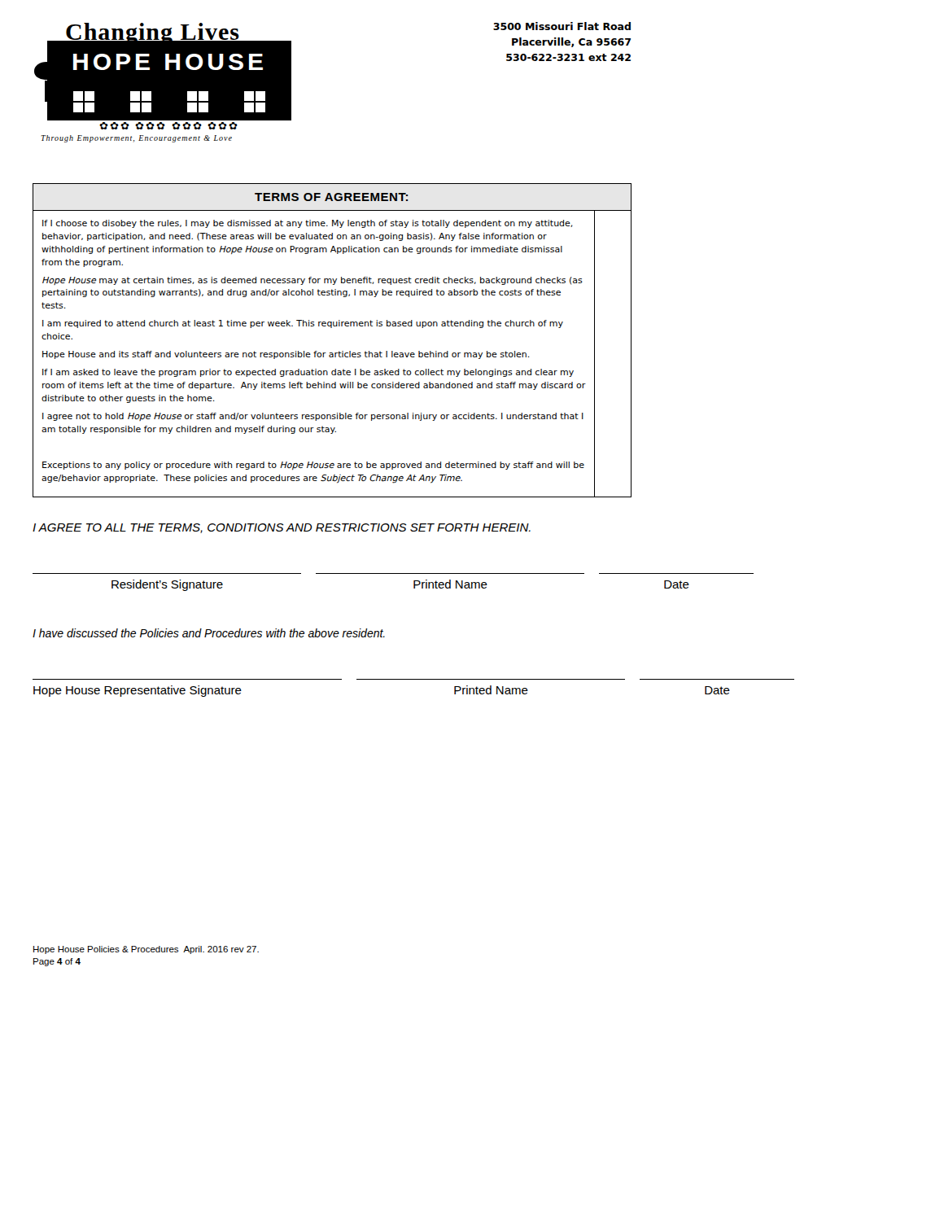Changing Lives
HOPE HOUSE
✿✿✿ ✿✿✿ ✿✿✿ ✿✿✿
Through Empowerment, Encouragement & Love
3500 Missouri Flat Road
Placerville, Ca 95667
530-622-3231 ext 242
| TERMS OF AGREEMENT: |
| --- |
| If I choose to disobey the rules, I may be dismissed at any time. My length of stay is totally dependent on my attitude, behavior, participation, and need. (These areas will be evaluated on an on-going basis). Any false information or withholding of pertinent information to Hope House on Program Application can be grounds for immediate dismissal from the program. Hope House may at certain times, as is deemed necessary for my benefit, request credit checks, background checks (as pertaining to outstanding warrants), and drug and/or alcohol testing, I may be required to absorb the costs of these tests. I am required to attend church at least 1 time per week. This requirement is based upon attending the church of my choice. Hope House and its staff and volunteers are not responsible for articles that I leave behind or may be stolen. If I am asked to leave the program prior to expected graduation date I be asked to collect my belongings and clear my room of items left at the time of departure. Any items left behind will be considered abandoned and staff may discard or distribute to other guests in the home. I agree not to hold Hope House or staff and/or volunteers responsible for personal injury or accidents. I understand that I am totally responsible for my children and myself during our stay. Exceptions to any policy or procedure with regard to Hope House are to be approved and determined by staff and will be age/behavior appropriate. These policies and procedures are Subject To Change At Any Time . | |
I AGREE TO ALL THE TERMS, CONDITIONS AND RESTRICTIONS SET FORTH HEREIN.
Resident’s Signature
Printed Name
Date
I have discussed the Policies and Procedures with the above resident.
Hope House Representative Signature
Printed Name
Date
Hope House Policies & Procedures April. 2016 rev 27.
Page 4 of 4